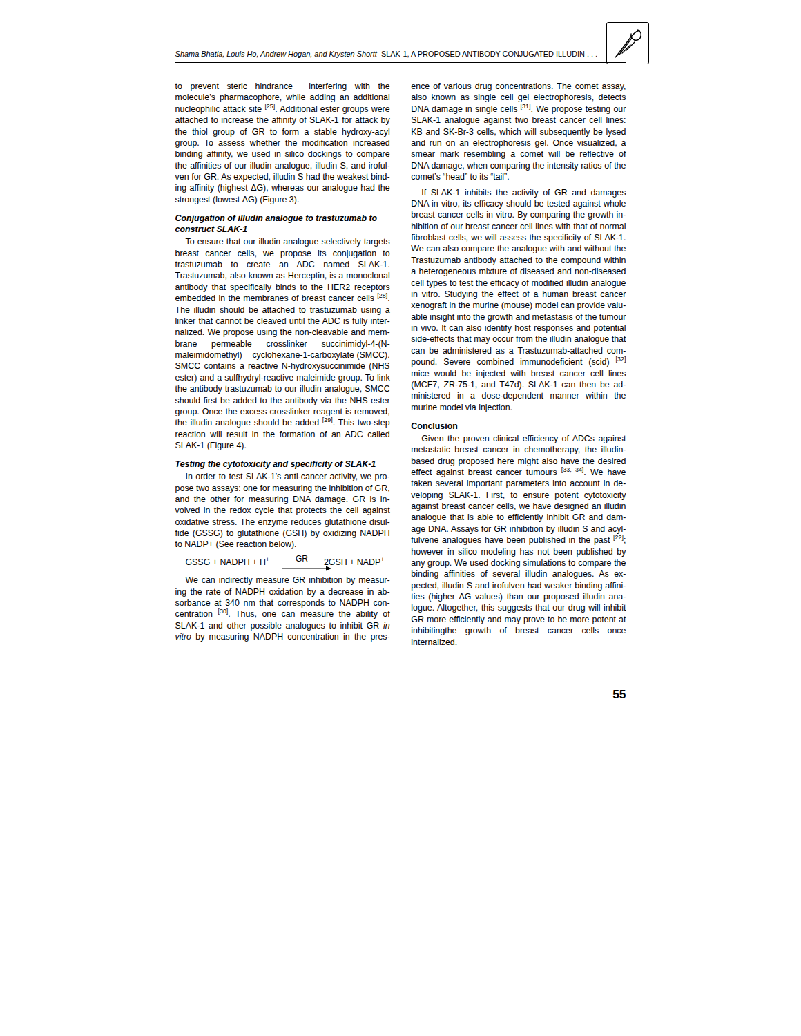Shama Bhatia, Louis Ho, Andrew Hogan, and Krysten Shortt SLAK-1, A PROPOSED ANTIBODY-CONJUGATED ILLUDIN . . .
to prevent steric hindrance interfering with the molecule’s pharmacophore, while adding an additional nucleophilic attack site [25]. Additional ester groups were attached to increase the affinity of SLAK-1 for attack by the thiol group of GR to form a stable hydroxy-acyl group. To assess whether the modification increased binding affinity, we used in silico dockings to compare the affinities of our illudin analogue, illudin S, and irofulven for GR. As expected, illudin S had the weakest binding affinity (highest ΔG), whereas our analogue had the strongest (lowest ΔG) (Figure 3).
Conjugation of illudin analogue to trastuzumab to construct SLAK-1
To ensure that our illudin analogue selectively targets breast cancer cells, we propose its conjugation to trastuzumab to create an ADC named SLAK-1. Trastuzumab, also known as Herceptin, is a monoclonal antibody that specifically binds to the HER2 receptors embedded in the membranes of breast cancer cells [28]. The illudin should be attached to trastuzumab using a linker that cannot be cleaved until the ADC is fully internalized. We propose using the non-cleavable and membrane permeable crosslinker succinimidyl-4-(N-maleimidomethyl) cyclohexane-1-carboxylate (SMCC). SMCC contains a reactive N-hydroxysuccinimide (NHS ester) and a sulfhydryl-reactive maleimide group. To link the antibody trastuzumab to our illudin analogue, SMCC should first be added to the antibody via the NHS ester group. Once the excess crosslinker reagent is removed, the illudin analogue should be added [29]. This two-step reaction will result in the formation of an ADC called SLAK-1 (Figure 4).
Testing the cytotoxicity and specificity of SLAK-1
In order to test SLAK-1’s anti-cancer activity, we propose two assays: one for measuring the inhibition of GR, and the other for measuring DNA damage. GR is involved in the redox cycle that protects the cell against oxidative stress. The enzyme reduces glutathione disulfide (GSSG) to glutathione (GSH) by oxidizing NADPH to NADP+ (See reaction below).
GSSG + NADPH + H+ GR 2GSH + NADP+
We can indirectly measure GR inhibition by measuring the rate of NADPH oxidation by a decrease in absorbance at 340 nm that corresponds to NADPH concentration [30]. Thus, one can measure the ability of SLAK-1 and other possible analogues to inhibit GR in vitro by measuring NADPH concentration in the presence of various drug concentrations. The comet assay, also known as single cell gel electrophoresis, detects DNA damage in single cells [31]. We propose testing our SLAK-1 analogue against two breast cancer cell lines: KB and SK-Br-3 cells, which will subsequently be lysed and run on an electrophoresis gel. Once visualized, a smear mark resembling a comet will be reflective of DNA damage, when comparing the intensity ratios of the comet’s “head” to its “tail”.
If SLAK-1 inhibits the activity of GR and damages DNA in vitro, its efficacy should be tested against whole breast cancer cells in vitro. By comparing the growth inhibition of our breast cancer cell lines with that of normal fibroblast cells, we will assess the specificity of SLAK-1. We can also compare the analogue with and without the Trastuzumab antibody attached to the compound within a heterogeneous mixture of diseased and non-diseased cell types to test the efficacy of modified illudin analogue in vitro. Studying the effect of a human breast cancer xenograft in the murine (mouse) model can provide valuable insight into the growth and metastasis of the tumour in vivo. It can also identify host responses and potential side-effects that may occur from the illudin analogue that can be administered as a Trastuzumab-attached compound. Severe combined immunodeficient (scid) [32] mice would be injected with breast cancer cell lines (MCF7, ZR-75-1, and T47d). SLAK-1 can then be administered in a dose-dependent manner within the murine model via injection.
Conclusion
Given the proven clinical efficiency of ADCs against metastatic breast cancer in chemotherapy, the illudin-based drug proposed here might also have the desired effect against breast cancer tumours [33, 34]. We have taken several important parameters into account in developing SLAK-1. First, to ensure potent cytotoxicity against breast cancer cells, we have designed an illudin analogue that is able to efficiently inhibit GR and damage DNA. Assays for GR inhibition by illudin S and acylfulvene analogues have been published in the past [22]; however in silico modeling has not been published by any group. We used docking simulations to compare the binding affinities of several illudin analogues. As expected, illudin S and irofulven had weaker binding affinities (higher ΔG values) than our proposed illudin analogue. Altogether, this suggests that our drug will inhibit GR more efficiently and may prove to be more potent at inhibitingthe growth of breast cancer cells once internalized.
55